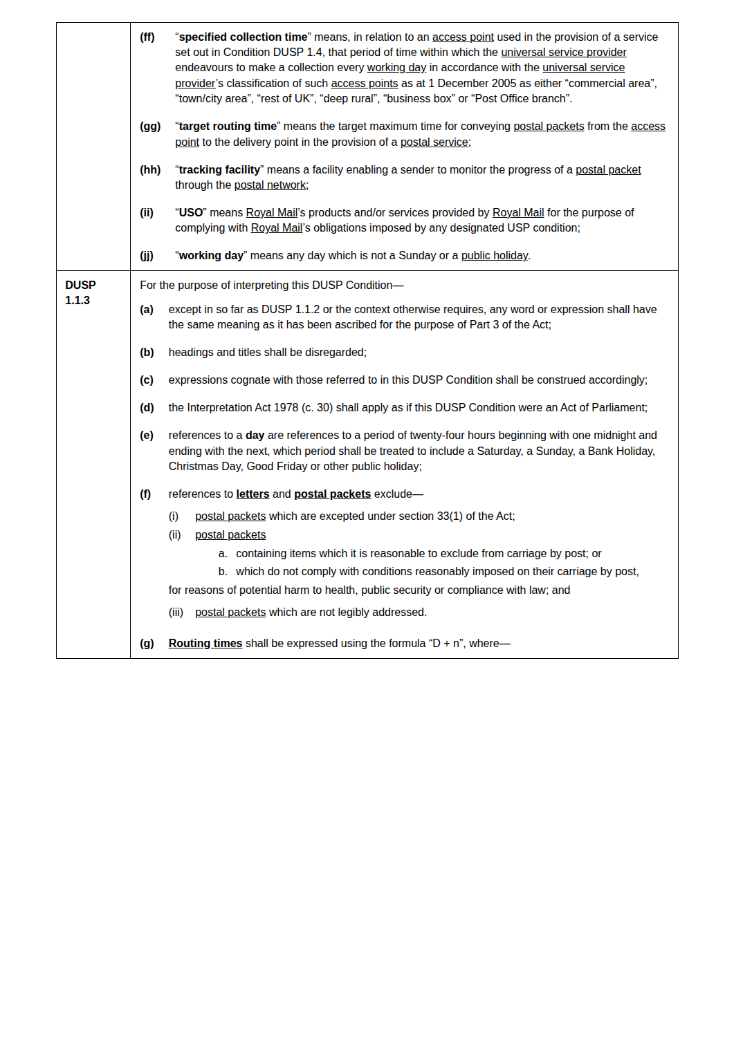| | (ff) “ specified collection time ” means, in relation to an access point used in the provision of a service set out in Condition DUSP 1.4, that period of time within which the universal service provider endeavours to make a collection every working day in accordance with the universal service provider ’s classification of such access points as at 1 December 2005 as either “commercial area”, “town/city area”, “rest of UK”, “deep rural”, “business box” or “Post Office branch”. (gg) “ target routing time ” means the target maximum time for conveying postal packets from the access point to the delivery point in the provision of a postal service ; (hh) “ tracking facility ” means a facility enabling a sender to monitor the progress of a postal packet through the postal network ; (ii) “ USO ” means Royal Mail ’s products and/or services provided by Royal Mail for the purpose of complying with Royal Mail ’s obligations imposed by any designated USP condition; (jj) “ working day ” means any day which is not a Sunday or a public holiday . |
| DUSP 1.1.3 | For the purpose of interpreting this DUSP Condition— (a) except in so far as DUSP 1.1.2 or the context otherwise requires, any word or expression shall have the same meaning as it has been ascribed for the purpose of Part 3 of the Act; (b) headings and titles shall be disregarded; (c) expressions cognate with those referred to in this DUSP Condition shall be construed accordingly; (d) the Interpretation Act 1978 (c. 30) shall apply as if this DUSP Condition were an Act of Parliament; (e) references to a day are references to a period of twenty-four hours beginning with one midnight and ending with the next, which period shall be treated to include a Saturday, a Sunday, a Bank Holiday, Christmas Day, Good Friday or other public holiday; (f) references to letters and postal packets exclude— (i) postal packets which are excepted under section 33(1) of the Act; (ii) postal packets a. containing items which it is reasonable to exclude from carriage by post; or b. which do not comply with conditions reasonably imposed on their carriage by post, for reasons of potential harm to health, public security or compliance with law; and (iii) postal packets which are not legibly addressed. (g) Routing times shall be expressed using the formula “D + n”, where— |